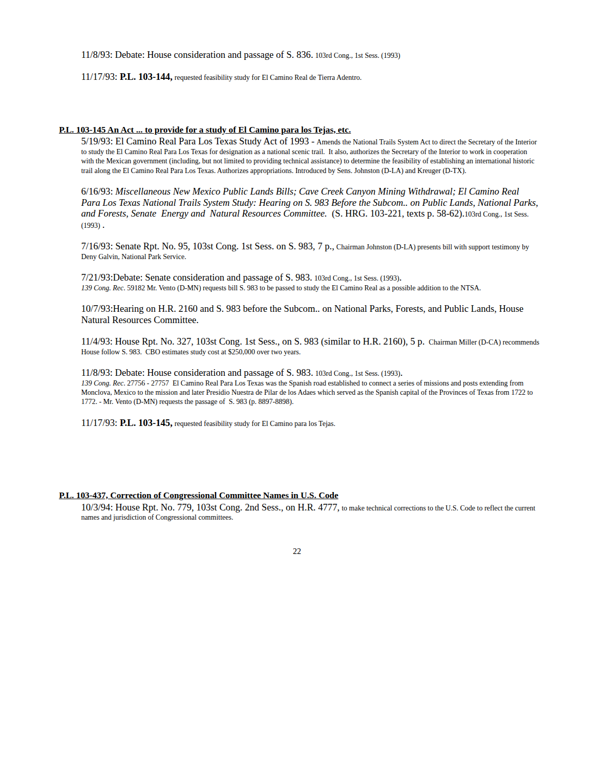11/8/93: Debate: House consideration and passage of S. 836. 103rd Cong., 1st Sess. (1993)
11/17/93: P.L. 103-144, requested feasibility study for El Camino Real de Tierra Adentro.
P.L. 103-145 An Act ... to provide for a study of El Camino para los Tejas, etc.
5/19/93: El Camino Real Para Los Texas Study Act of 1993 - Amends the National Trails System Act to direct the Secretary of the Interior to study the El Camino Real Para Los Texas for designation as a national scenic trail. It also, authorizes the Secretary of the Interior to work in cooperation with the Mexican government (including, but not limited to providing technical assistance) to determine the feasibility of establishing an international historic trail along the El Camino Real Para Los Texas. Authorizes appropriations. Introduced by Sens. Johnston (D-LA) and Kreuger (D-TX).
6/16/93: Miscellaneous New Mexico Public Lands Bills; Cave Creek Canyon Mining Withdrawal; El Camino Real Para Los Texas National Trails System Study: Hearing on S. 983 Before the Subcom.. on Public Lands, National Parks, and Forests, Senate Energy and Natural Resources Committee. (S. HRG. 103-221, texts p. 58-62). 103rd Cong., 1st Sess. (1993) .
7/16/93: Senate Rpt. No. 95, 103st Cong. 1st Sess. on S. 983, 7 p., Chairman Johnston (D-LA) presents bill with support testimony by Deny Galvin, National Park Service.
7/21/93:Debate: Senate consideration and passage of S. 983. 103rd Cong., 1st Sess. (1993).
139 Cong. Rec. 59182 Mr. Vento (D-MN) requests bill S. 983 to be passed to study the El Camino Real as a possible addition to the NTSA.
10/7/93:Hearing on H.R. 2160 and S. 983 before the Subcom.. on National Parks, Forests, and Public Lands, House Natural Resources Committee.
11/4/93: House Rpt. No. 327, 103st Cong. 1st Sess., on S. 983 (similar to H.R. 2160), 5 p. Chairman Miller (D-CA) recommends House follow S. 983. CBO estimates study cost at $250,000 over two years.
11/8/93: Debate: House consideration and passage of S. 983. 103rd Cong., 1st Sess. (1993).
139 Cong. Rec. 27756 - 27757 El Camino Real Para Los Texas was the Spanish road established to connect a series of missions and posts extending from Monclova, Mexico to the mission and later Presidio Nuestra de Pilar de los Adaes which served as the Spanish capital of the Provinces of Texas from 1722 to 1772. - Mr. Vento (D-MN) requests the passage of S. 983 (p. 8897-8898).
11/17/93: P.L. 103-145, requested feasibility study for El Camino para los Tejas.
P.L. 103-437, Correction of Congressional Committee Names in U.S. Code
10/3/94: House Rpt. No. 779, 103st Cong. 2nd Sess., on H.R. 4777, to make technical corrections to the U.S. Code to reflect the current names and jurisdiction of Congressional committees.
22